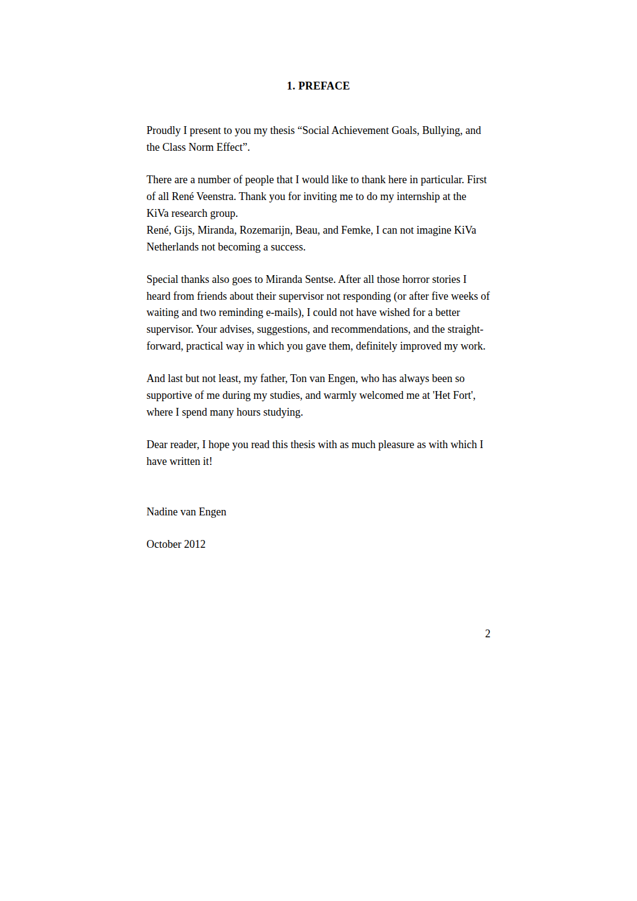1. PREFACE
Proudly I present to you my thesis “Social Achievement Goals, Bullying, and the Class Norm Effect”.
There are a number of people that I would like to thank here in particular. First of all René Veenstra. Thank you for inviting me to do my internship at the KiVa research group.
René, Gijs, Miranda, Rozemarijn, Beau, and Femke, I can not imagine KiVa Netherlands not becoming a success.
Special thanks also goes to Miranda Sentse. After all those horror stories I heard from friends about their supervisor not responding (or after five weeks of waiting and two reminding e-mails), I could not have wished for a better supervisor. Your advises, suggestions, and recommendations, and the straight-forward, practical way in which you gave them, definitely improved my work.
And last but not least, my father, Ton van Engen, who has always been so supportive of me during my studies, and warmly welcomed me at 'Het Fort', where I spend many hours studying.
Dear reader, I hope you read this thesis with as much pleasure as with which I have written it!
Nadine van Engen
October 2012
2